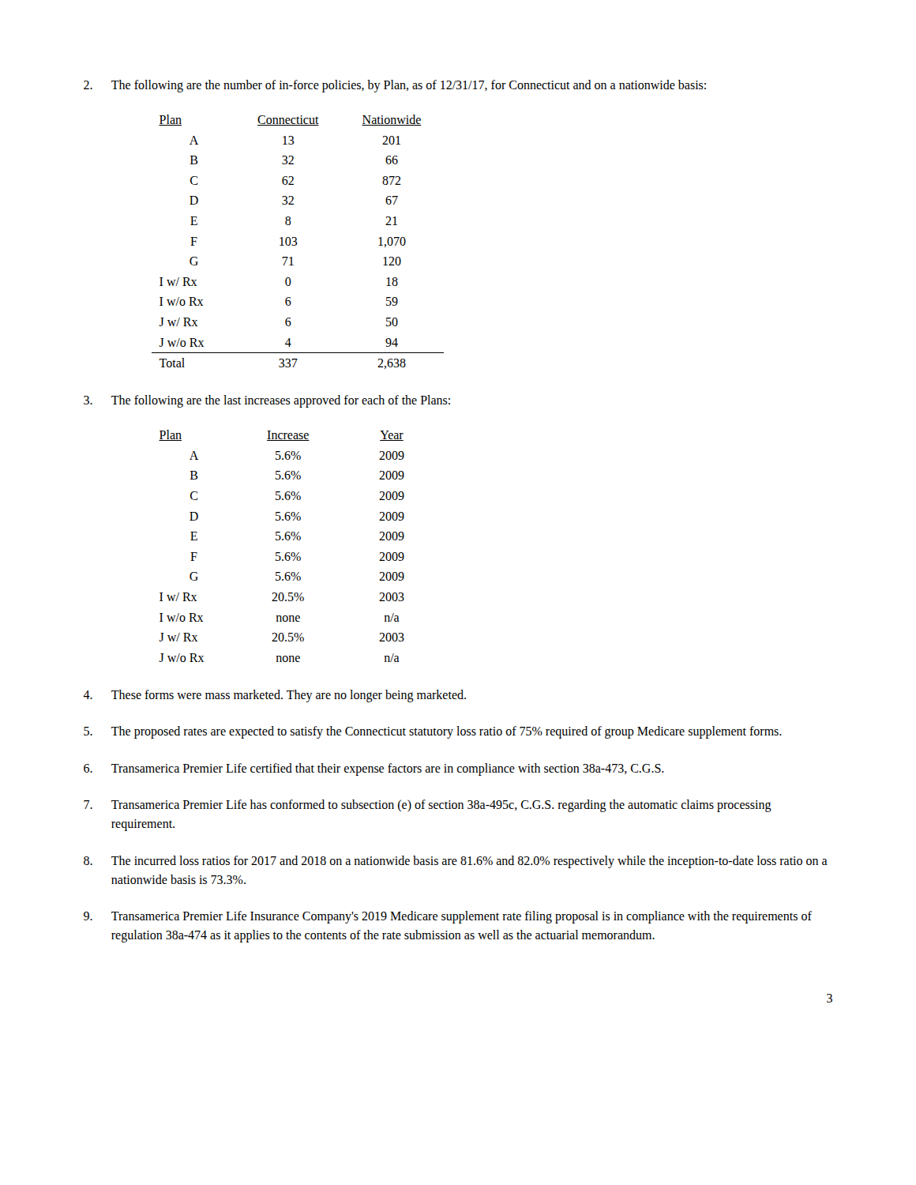2. The following are the number of in-force policies, by Plan, as of 12/31/17, for Connecticut and on a nationwide basis:
| Plan | Connecticut | Nationwide |
| --- | --- | --- |
| A | 13 | 201 |
| B | 32 | 66 |
| C | 62 | 872 |
| D | 32 | 67 |
| E | 8 | 21 |
| F | 103 | 1,070 |
| G | 71 | 120 |
| I w/ Rx | 0 | 18 |
| I w/o Rx | 6 | 59 |
| J w/ Rx | 6 | 50 |
| J w/o Rx | 4 | 94 |
| Total | 337 | 2,638 |
3. The following are the last increases approved for each of the Plans:
| Plan | Increase | Year |
| --- | --- | --- |
| A | 5.6% | 2009 |
| B | 5.6% | 2009 |
| C | 5.6% | 2009 |
| D | 5.6% | 2009 |
| E | 5.6% | 2009 |
| F | 5.6% | 2009 |
| G | 5.6% | 2009 |
| I w/ Rx | 20.5% | 2003 |
| I w/o Rx | none | n/a |
| J w/ Rx | 20.5% | 2003 |
| J w/o Rx | none | n/a |
4. These forms were mass marketed. They are no longer being marketed.
5. The proposed rates are expected to satisfy the Connecticut statutory loss ratio of 75% required of group Medicare supplement forms.
6. Transamerica Premier Life certified that their expense factors are in compliance with section 38a-473, C.G.S.
7. Transamerica Premier Life has conformed to subsection (e) of section 38a-495c, C.G.S. regarding the automatic claims processing requirement.
8. The incurred loss ratios for 2017 and 2018 on a nationwide basis are 81.6% and 82.0% respectively while the inception-to-date loss ratio on a nationwide basis is 73.3%.
9. Transamerica Premier Life Insurance Company's 2019 Medicare supplement rate filing proposal is in compliance with the requirements of regulation 38a-474 as it applies to the contents of the rate submission as well as the actuarial memorandum.
3